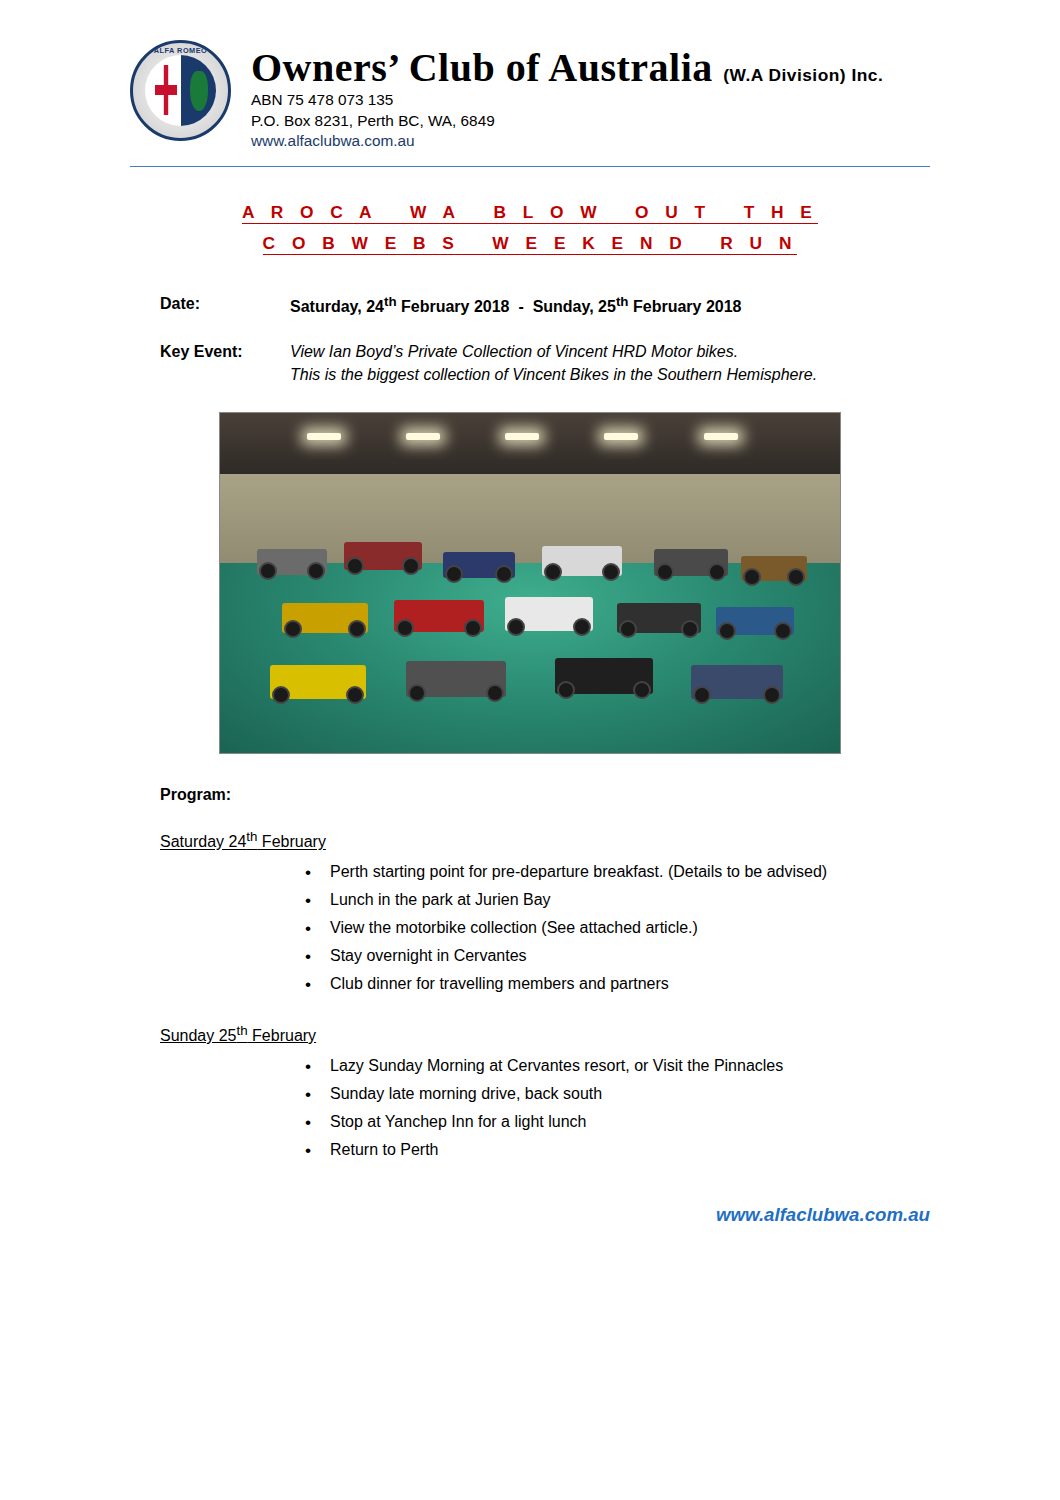ALFA ROMEO
Owners’ Club of Australia (W.A Division) Inc.
ABN 75 478 073 135
P.O. Box 8231, Perth BC, WA, 6849
www.alfaclubwa.com.au
A R O C A W A B L O W O U T T H E
C O B W E B S W E E K E N D R U N
Date:
Saturday, 24th February 2018 - Sunday, 25th February 2018
Key Event:
View Ian Boyd’s Private Collection of Vincent HRD Motor bikes.
This is the biggest collection of Vincent Bikes in the Southern Hemisphere.
Program:
Saturday 24th February
Perth starting point for pre-departure breakfast. (Details to be advised)
Lunch in the park at Jurien Bay
View the motorbike collection (See attached article.)
Stay overnight in Cervantes
Club dinner for travelling members and partners
Sunday 25th February
Lazy Sunday Morning at Cervantes resort, or Visit the Pinnacles
Sunday late morning drive, back south
Stop at Yanchep Inn for a light lunch
Return to Perth
www.alfaclubwa.com.au